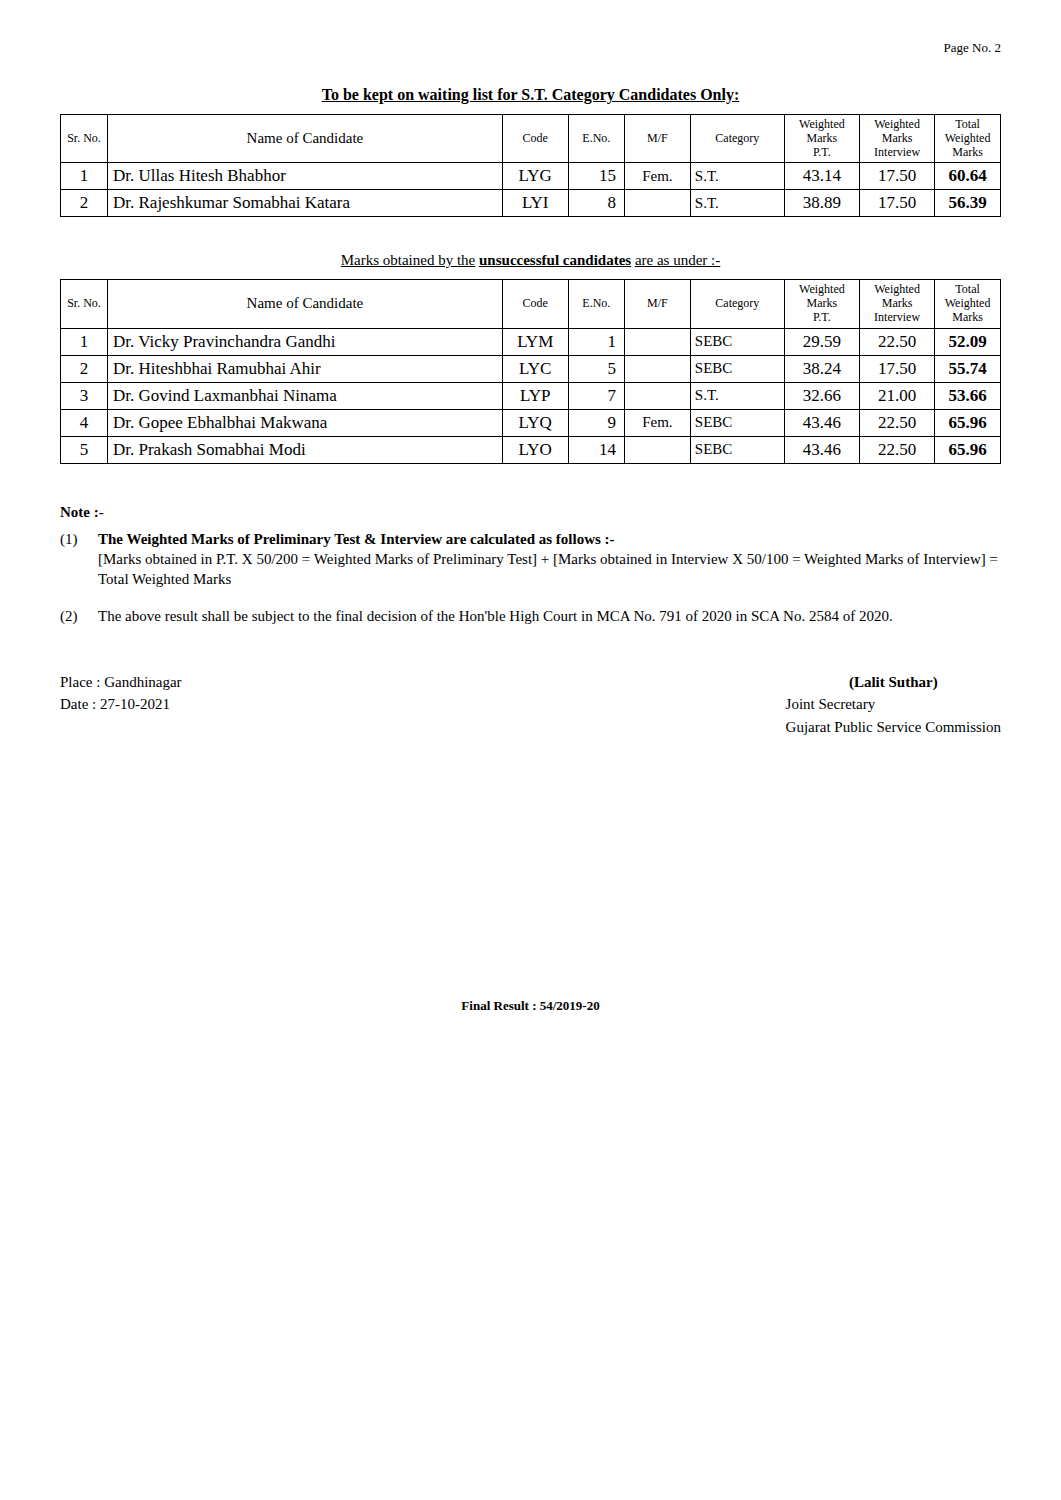Page No. 2
To be kept on waiting list for S.T. Category Candidates Only:
| Sr. No. | Name of Candidate | Code | E.No. | M/F | Category | Weighted Marks P.T. | Weighted Marks Interview | Total Weighted Marks |
| --- | --- | --- | --- | --- | --- | --- | --- | --- |
| 1 | Dr. Ullas Hitesh Bhabhor | LYG | 15 | Fem. | S.T. | 43.14 | 17.50 | 60.64 |
| 2 | Dr. Rajeshkumar Somabhai Katara | LYI | 8 | | S.T. | 38.89 | 17.50 | 56.39 |
Marks obtained by the unsuccessful candidates are as under :-
| Sr. No. | Name of Candidate | Code | E.No. | M/F | Category | Weighted Marks P.T. | Weighted Marks Interview | Total Weighted Marks |
| --- | --- | --- | --- | --- | --- | --- | --- | --- |
| 1 | Dr. Vicky Pravinchandra Gandhi | LYM | 1 | | SEBC | 29.59 | 22.50 | 52.09 |
| 2 | Dr. Hiteshbhai Ramubhai Ahir | LYC | 5 | | SEBC | 38.24 | 17.50 | 55.74 |
| 3 | Dr. Govind Laxmanbhai Ninama | LYP | 7 | | S.T. | 32.66 | 21.00 | 53.66 |
| 4 | Dr. Gopee Ebhalbhai Makwana | LYQ | 9 | Fem. | SEBC | 43.46 | 22.50 | 65.96 |
| 5 | Dr. Prakash Somabhai Modi | LYO | 14 | | SEBC | 43.46 | 22.50 | 65.96 |
Note :-
The Weighted Marks of Preliminary Test & Interview are calculated as follows :-
[Marks obtained in P.T. X 50/200 = Weighted Marks of Preliminary Test] + [Marks obtained in Interview X 50/100 = Weighted Marks of Interview] = Total Weighted Marks
The above result shall be subject to the final decision of the Hon'ble High Court in MCA No. 791 of 2020 in SCA No. 2584 of 2020.
Place : Gandhinagar
Date : 27-10-2021
(Lalit Suthar) Joint Secretary
Gujarat Public Service Commission
Final Result : 54/2019-20